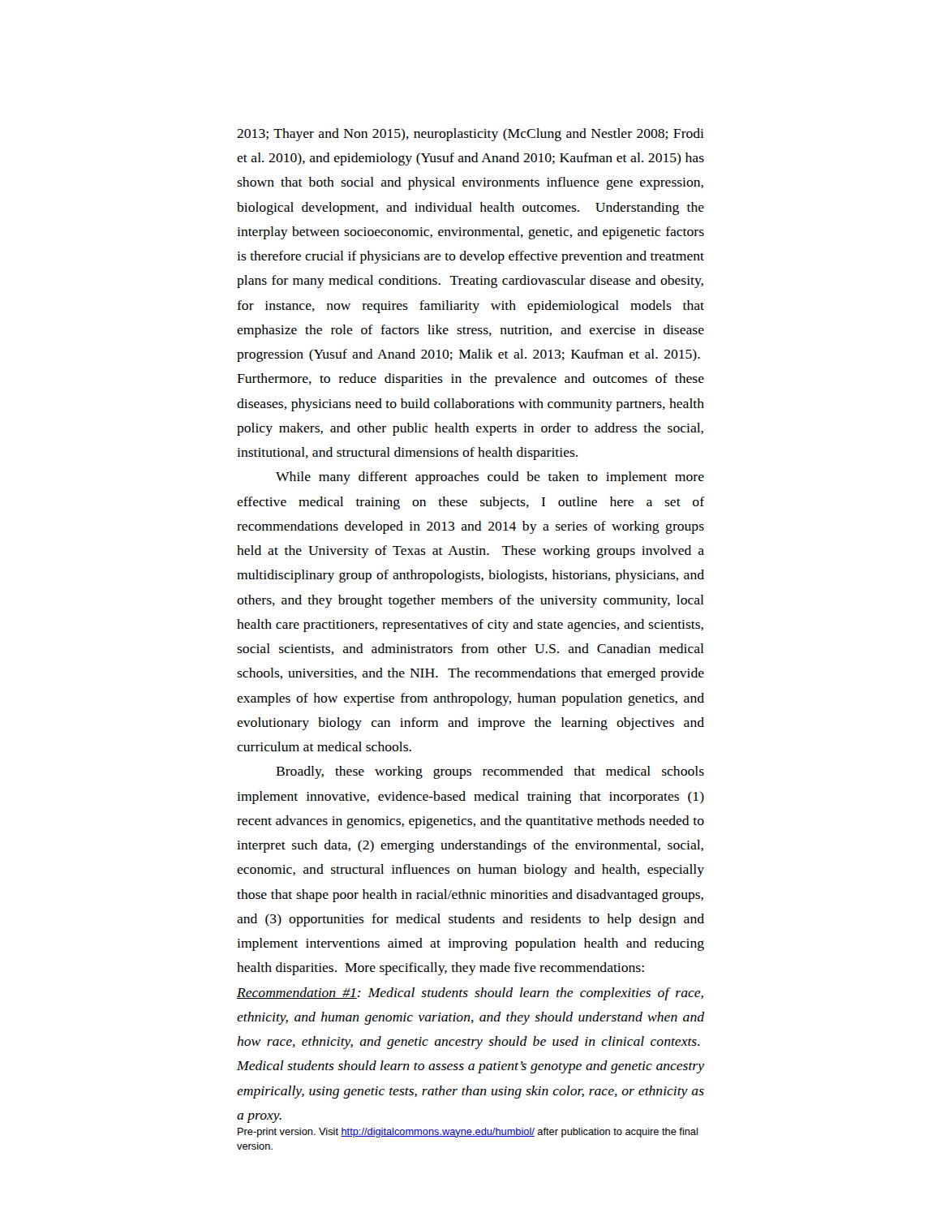2013; Thayer and Non 2015), neuroplasticity (McClung and Nestler 2008; Frodi et al. 2010), and epidemiology (Yusuf and Anand 2010; Kaufman et al. 2015) has shown that both social and physical environments influence gene expression, biological development, and individual health outcomes. Understanding the interplay between socioeconomic, environmental, genetic, and epigenetic factors is therefore crucial if physicians are to develop effective prevention and treatment plans for many medical conditions. Treating cardiovascular disease and obesity, for instance, now requires familiarity with epidemiological models that emphasize the role of factors like stress, nutrition, and exercise in disease progression (Yusuf and Anand 2010; Malik et al. 2013; Kaufman et al. 2015). Furthermore, to reduce disparities in the prevalence and outcomes of these diseases, physicians need to build collaborations with community partners, health policy makers, and other public health experts in order to address the social, institutional, and structural dimensions of health disparities.
While many different approaches could be taken to implement more effective medical training on these subjects, I outline here a set of recommendations developed in 2013 and 2014 by a series of working groups held at the University of Texas at Austin. These working groups involved a multidisciplinary group of anthropologists, biologists, historians, physicians, and others, and they brought together members of the university community, local health care practitioners, representatives of city and state agencies, and scientists, social scientists, and administrators from other U.S. and Canadian medical schools, universities, and the NIH. The recommendations that emerged provide examples of how expertise from anthropology, human population genetics, and evolutionary biology can inform and improve the learning objectives and curriculum at medical schools.
Broadly, these working groups recommended that medical schools implement innovative, evidence-based medical training that incorporates (1) recent advances in genomics, epigenetics, and the quantitative methods needed to interpret such data, (2) emerging understandings of the environmental, social, economic, and structural influences on human biology and health, especially those that shape poor health in racial/ethnic minorities and disadvantaged groups, and (3) opportunities for medical students and residents to help design and implement interventions aimed at improving population health and reducing health disparities. More specifically, they made five recommendations:
Recommendation #1: Medical students should learn the complexities of race, ethnicity, and human genomic variation, and they should understand when and how race, ethnicity, and genetic ancestry should be used in clinical contexts. Medical students should learn to assess a patient’s genotype and genetic ancestry empirically, using genetic tests, rather than using skin color, race, or ethnicity as a proxy.
Pre-print version. Visit http://digitalcommons.wayne.edu/humbiol/ after publication to acquire the final version.